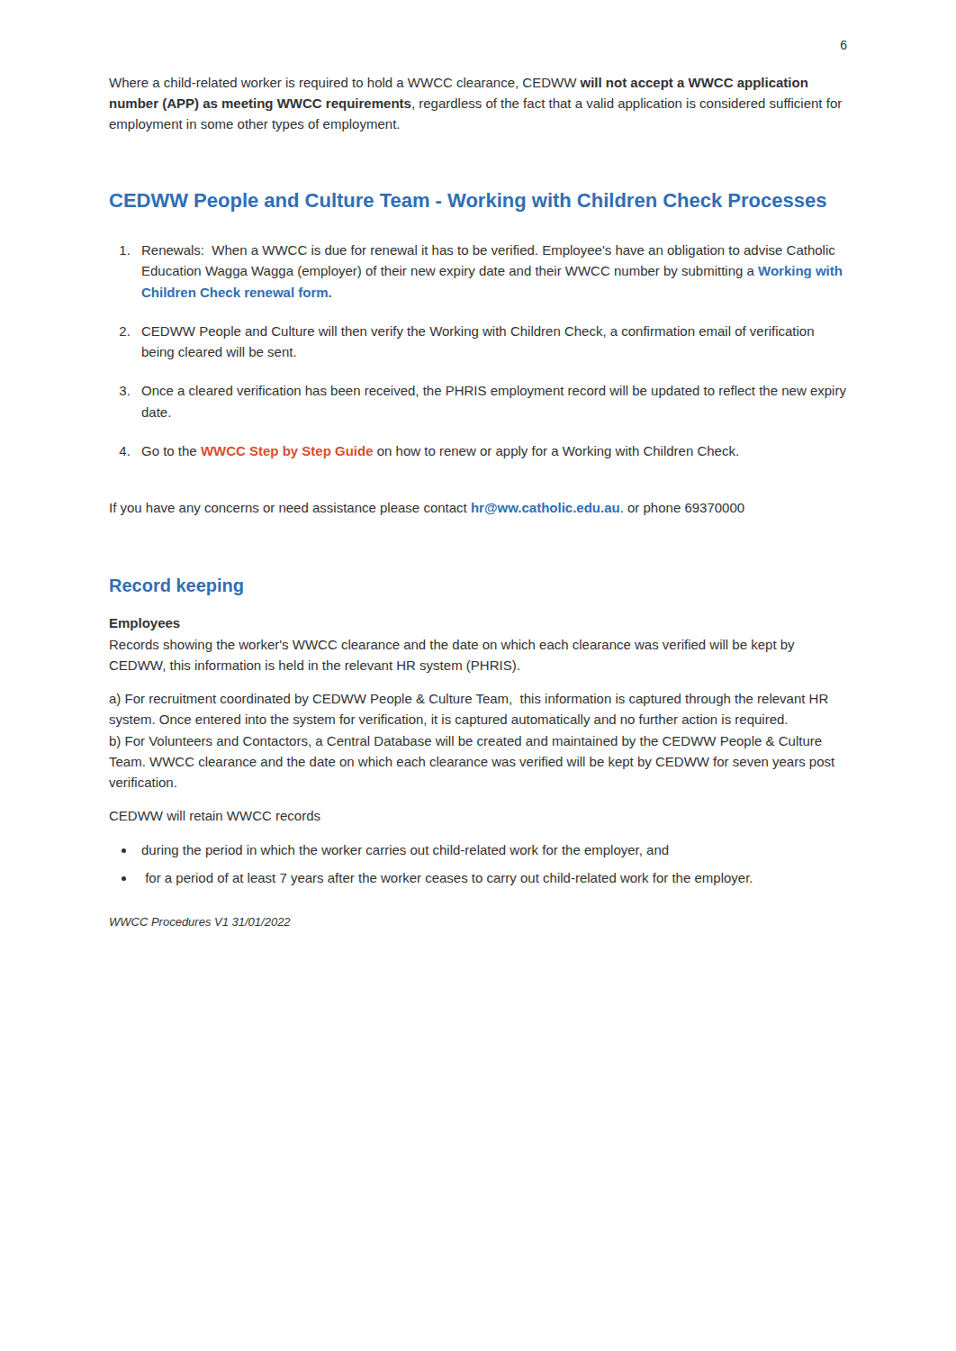6
Where a child-related worker is required to hold a WWCC clearance, CEDWW will not accept a WWCC application number (APP) as meeting WWCC requirements, regardless of the fact that a valid application is considered sufficient for employment in some other types of employment.
CEDWW People and Culture Team - Working with Children Check Processes
Renewals: When a WWCC is due for renewal it has to be verified. Employee's have an obligation to advise Catholic Education Wagga Wagga (employer) of their new expiry date and their WWCC number by submitting a Working with Children Check renewal form.
CEDWW People and Culture will then verify the Working with Children Check, a confirmation email of verification being cleared will be sent.
Once a cleared verification has been received, the PHRIS employment record will be updated to reflect the new expiry date.
Go to the WWCC Step by Step Guide on how to renew or apply for a Working with Children Check.
If you have any concerns or need assistance please contact hr@ww.catholic.edu.au. or phone 69370000
Record keeping
Employees
Records showing the worker's WWCC clearance and the date on which each clearance was verified will be kept by CEDWW, this information is held in the relevant HR system (PHRIS).
a) For recruitment coordinated by CEDWW People & Culture Team, this information is captured through the relevant HR system. Once entered into the system for verification, it is captured automatically and no further action is required.
b) For Volunteers and Contactors, a Central Database will be created and maintained by the CEDWW People & Culture Team. WWCC clearance and the date on which each clearance was verified will be kept by CEDWW for seven years post verification.
CEDWW will retain WWCC records
during the period in which the worker carries out child-related work for the employer, and
for a period of at least 7 years after the worker ceases to carry out child-related work for the employer.
WWCC Procedures V1 31/01/2022